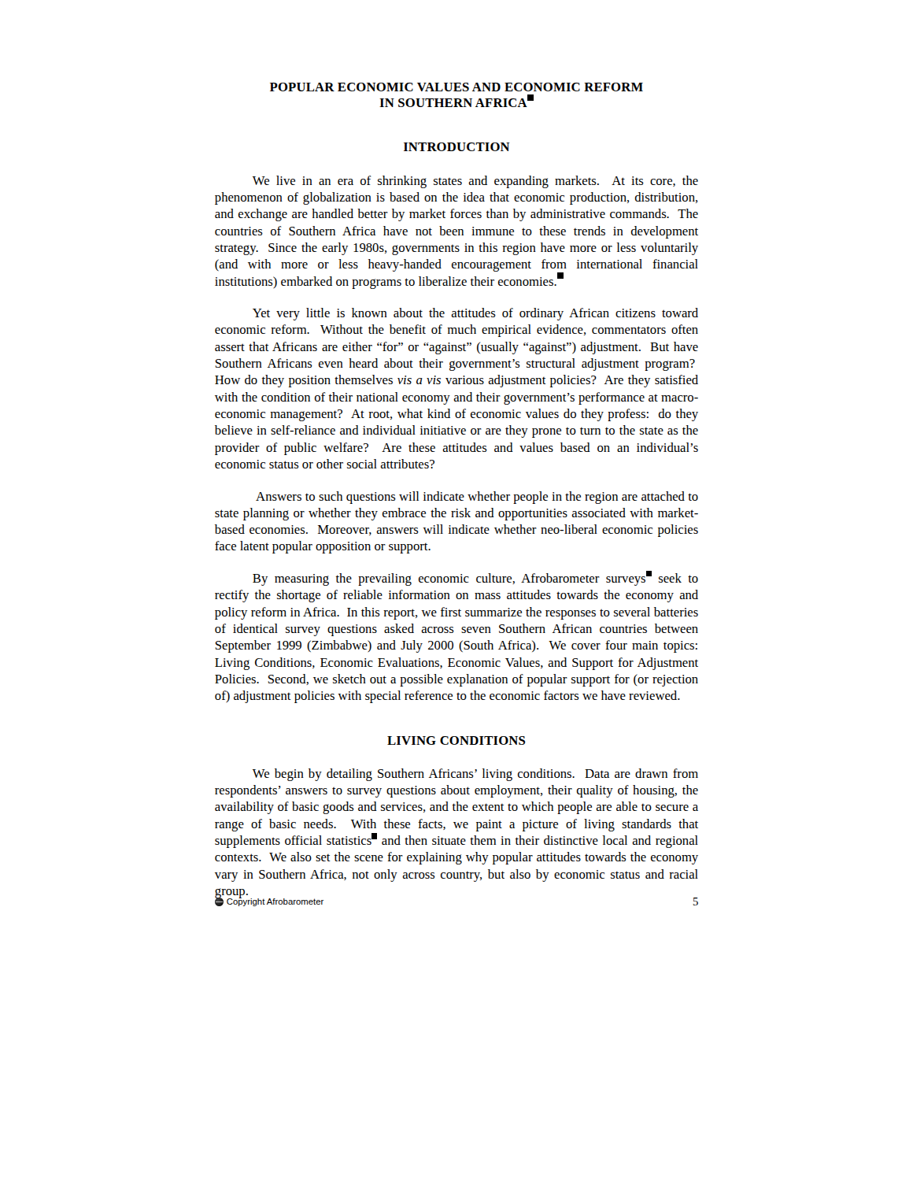POPULAR ECONOMIC VALUES AND ECONOMIC REFORM
IN SOUTHERN AFRICA
INTRODUCTION
We live in an era of shrinking states and expanding markets. At its core, the phenomenon of globalization is based on the idea that economic production, distribution, and exchange are handled better by market forces than by administrative commands. The countries of Southern Africa have not been immune to these trends in development strategy. Since the early 1980s, governments in this region have more or less voluntarily (and with more or less heavy-handed encouragement from international financial institutions) embarked on programs to liberalize their economies.
Yet very little is known about the attitudes of ordinary African citizens toward economic reform. Without the benefit of much empirical evidence, commentators often assert that Africans are either “for” or “against” (usually “against”) adjustment. But have Southern Africans even heard about their government’s structural adjustment program? How do they position themselves vis a vis various adjustment policies? Are they satisfied with the condition of their national economy and their government’s performance at macro-economic management? At root, what kind of economic values do they profess: do they believe in self-reliance and individual initiative or are they prone to turn to the state as the provider of public welfare? Are these attitudes and values based on an individual’s economic status or other social attributes?
Answers to such questions will indicate whether people in the region are attached to state planning or whether they embrace the risk and opportunities associated with market-based economies. Moreover, answers will indicate whether neo-liberal economic policies face latent popular opposition or support.
By measuring the prevailing economic culture, Afrobarometer surveys seek to rectify the shortage of reliable information on mass attitudes towards the economy and policy reform in Africa. In this report, we first summarize the responses to several batteries of identical survey questions asked across seven Southern African countries between September 1999 (Zimbabwe) and July 2000 (South Africa). We cover four main topics: Living Conditions, Economic Evaluations, Economic Values, and Support for Adjustment Policies. Second, we sketch out a possible explanation of popular support for (or rejection of) adjustment policies with special reference to the economic factors we have reviewed.
LIVING CONDITIONS
We begin by detailing Southern Africans’ living conditions. Data are drawn from respondents’ answers to survey questions about employment, their quality of housing, the availability of basic goods and services, and the extent to which people are able to secure a range of basic needs. With these facts, we paint a picture of living standards that supplements official statistics and then situate them in their distinctive local and regional contexts. We also set the scene for explaining why popular attitudes towards the economy vary in Southern Africa, not only across country, but also by economic status and racial group.
Copyright Afrobarometer 5